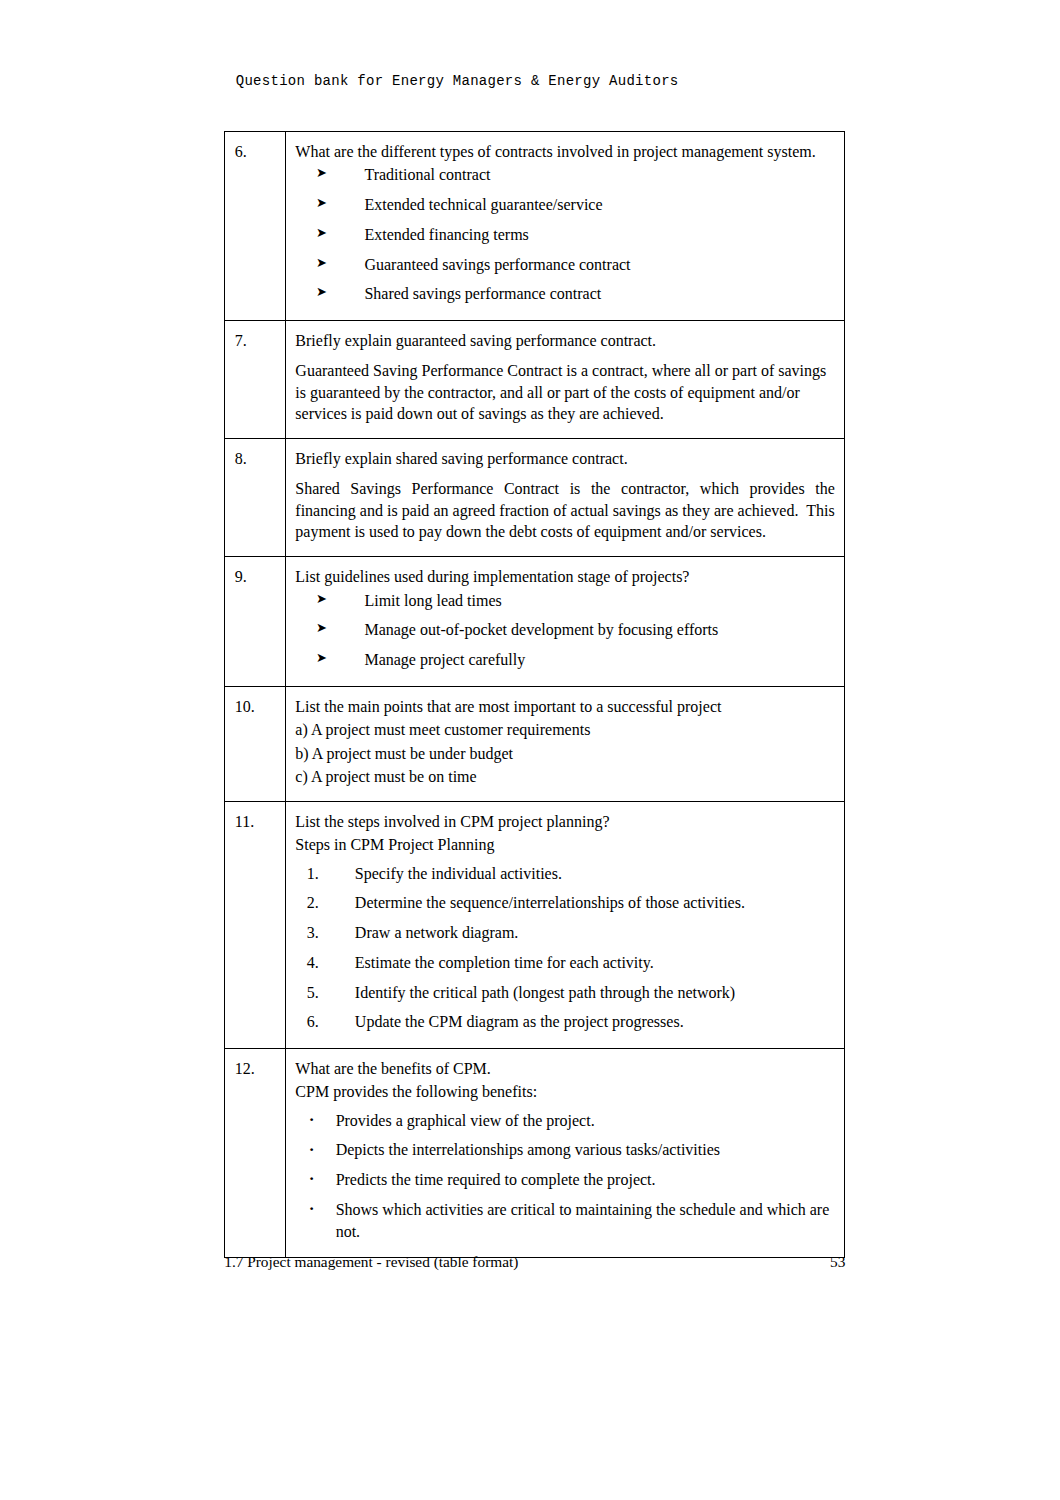Question bank for Energy Managers & Energy Auditors
| 6. | What are the different types of contracts involved in project management system. Traditional contract Extended technical guarantee/service Extended financing terms Guaranteed savings performance contract Shared savings performance contract |
| 7. | Briefly explain guaranteed saving performance contract. Guaranteed Saving Performance Contract is a contract, where all or part of savings is guaranteed by the contractor, and all or part of the costs of equipment and/or services is paid down out of savings as they are achieved. |
| 8. | Briefly explain shared saving performance contract. Shared Savings Performance Contract is the contractor, which provides the financing and is paid an agreed fraction of actual savings as they are achieved. This payment is used to pay down the debt costs of equipment and/or services. |
| 9. | List guidelines used during implementation stage of projects? Limit long lead times Manage out-of-pocket development by focusing efforts Manage project carefully |
| 10. | List the main points that are most important to a successful project a) A project must meet customer requirements b) A project must be under budget c) A project must be on time |
| 11. | List the steps involved in CPM project planning? Steps in CPM Project Planning Specify the individual activities. Determine the sequence/interrelationships of those activities. Draw a network diagram. Estimate the completion time for each activity. Identify the critical path (longest path through the network) Update the CPM diagram as the project progresses. |
| 12. | What are the benefits of CPM. CPM provides the following benefits: Provides a graphical view of the project. Depicts the interrelationships among various tasks/activities Predicts the time required to complete the project. Shows which activities are critical to maintaining the schedule and which are not. |
1.7 Project management - revised (table format) 53